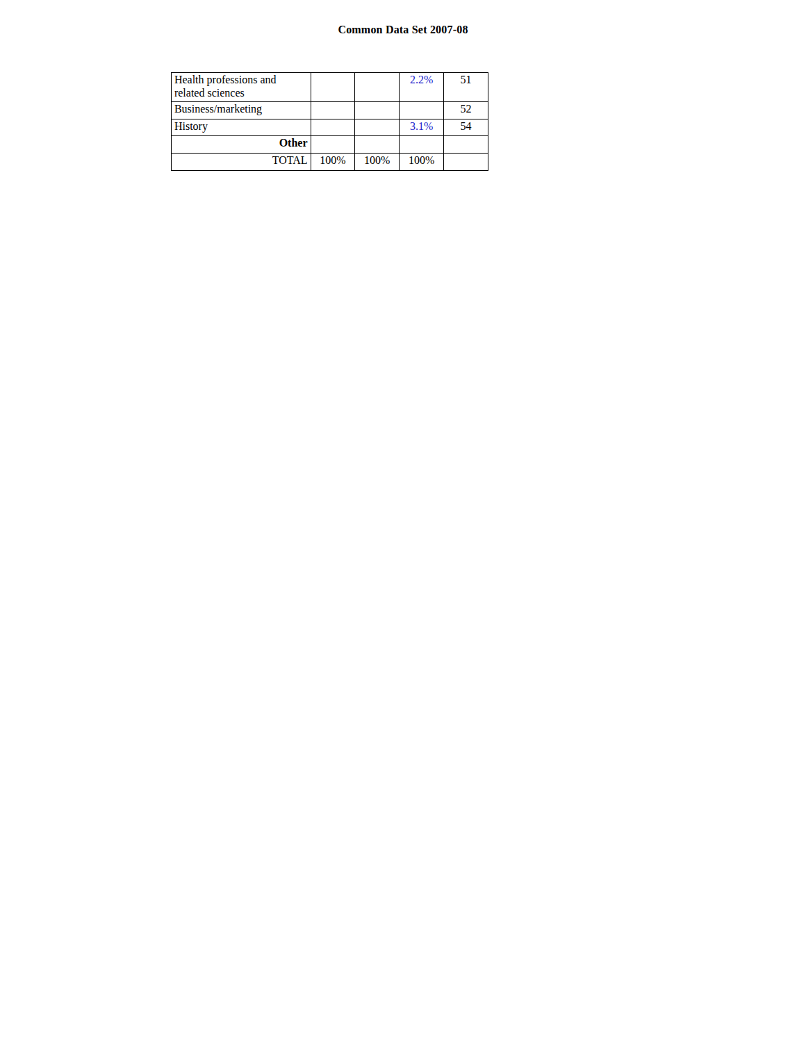Common Data Set 2007-08
| Health professions and related sciences | | | 2.2% | 51 |
| Business/marketing | | | | 52 |
| History | | | 3.1% | 54 |
| Other | | | | |
| TOTAL | 100% | 100% | 100% | |